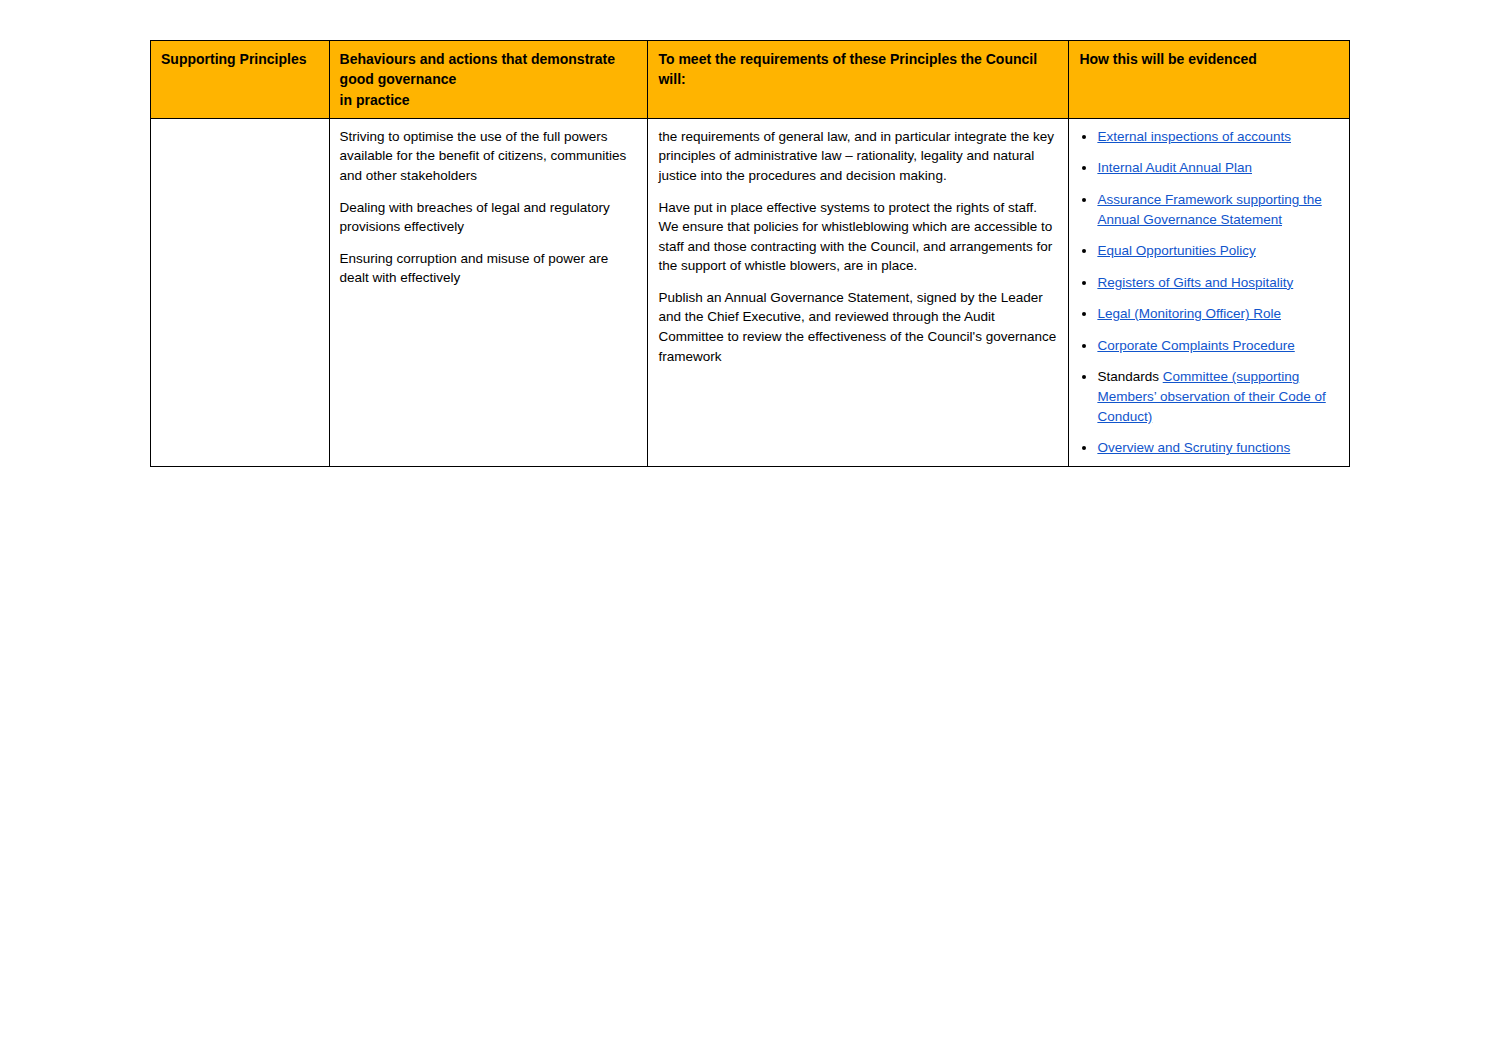| Supporting Principles | Behaviours and actions that demonstrate good governance in practice | To meet the requirements of these Principles the Council will: | How this will be evidenced |
| --- | --- | --- | --- |
| | Striving to optimise the use of the full powers available for the benefit of citizens, communities and other stakeholders Dealing with breaches of legal and regulatory provisions effectively Ensuring corruption and misuse of power are dealt with effectively | the requirements of general law, and in particular integrate the key principles of administrative law – rationality, legality and natural justice into the procedures and decision making. Have put in place effective systems to protect the rights of staff. We ensure that policies for whistleblowing which are accessible to staff and those contracting with the Council, and arrangements for the support of whistle blowers, are in place. Publish an Annual Governance Statement, signed by the Leader and the Chief Executive, and reviewed through the Audit Committee to review the effectiveness of the Council's governance framework | External inspections of accounts Internal Audit Annual Plan Assurance Framework supporting the Annual Governance Statement Equal Opportunities Policy Registers of Gifts and Hospitality Legal (Monitoring Officer) Role Corporate Complaints Procedure Standards Committee (supporting Members’ observation of their Code of Conduct) Overview and Scrutiny functions |